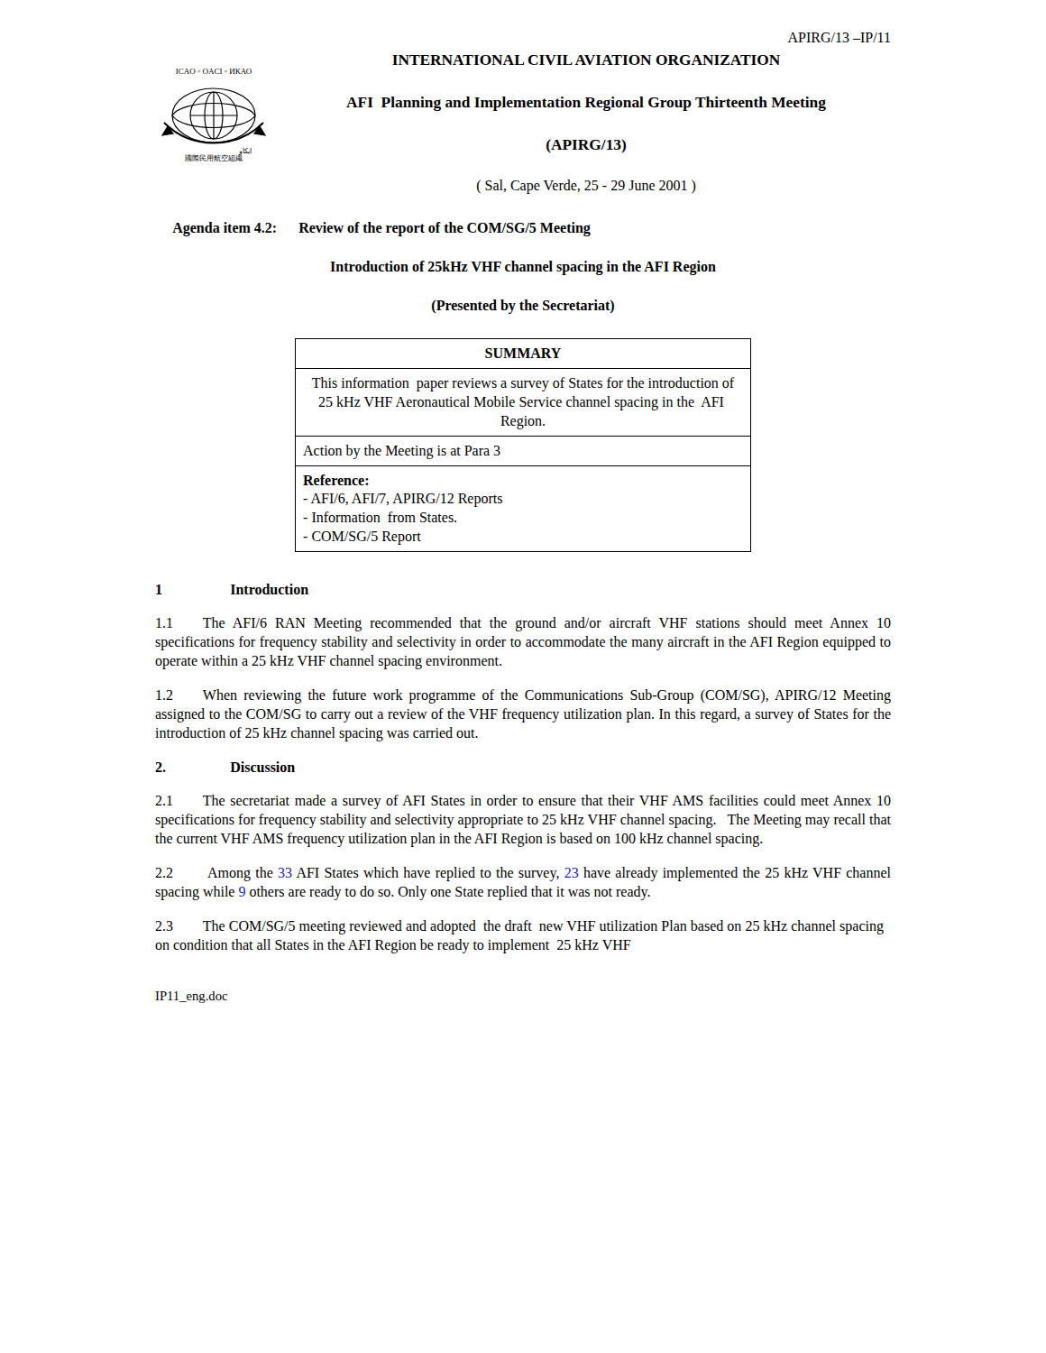APIRG/13 –IP/11
ICAO ◦ OACI ◦ ИКАО 國際民用航空組織 ايكاو
INTERNATIONAL CIVIL AVIATION ORGANIZATION
AFI Planning and Implementation Regional Group Thirteenth Meeting
(APIRG/13)
( Sal, Cape Verde, 25 - 29 June 2001 )
Agenda item 4.2:
Review of the report of the COM/SG/5 Meeting
Introduction of 25kHz VHF channel spacing in the AFI Region
(Presented by the Secretariat)
| SUMMARY |
| This information paper reviews a survey of States for the introduction of 25 kHz VHF Aeronautical Mobile Service channel spacing in the AFI Region. |
| Action by the Meeting is at Para 3 |
| Reference: AFI/6, AFI/7, APIRG/12 Reports Information from States. COM/SG/5 Report |
1 Introduction
1.1 The AFI/6 RAN Meeting recommended that the ground and/or aircraft VHF stations should meet Annex 10 specifications for frequency stability and selectivity in order to accommodate the many aircraft in the AFI Region equipped to operate within a 25 kHz VHF channel spacing environment.
1.2 When reviewing the future work programme of the Communications Sub-Group (COM/SG), APIRG/12 Meeting assigned to the COM/SG to carry out a review of the VHF frequency utilization plan. In this regard, a survey of States for the introduction of 25 kHz channel spacing was carried out.
2. Discussion
2.1 The secretariat made a survey of AFI States in order to ensure that their VHF AMS facilities could meet Annex 10 specifications for frequency stability and selectivity appropriate to 25 kHz VHF channel spacing. The Meeting may recall that the current VHF AMS frequency utilization plan in the AFI Region is based on 100 kHz channel spacing.
2.2 Among the 33 AFI States which have replied to the survey, 23 have already implemented the 25 kHz VHF channel spacing while 9 others are ready to do so. Only one State replied that it was not ready.
2.3 The COM/SG/5 meeting reviewed and adopted the draft new VHF utilization Plan based on 25 kHz channel spacing on condition that all States in the AFI Region be ready to implement 25 kHz VHF
IP11_eng.doc